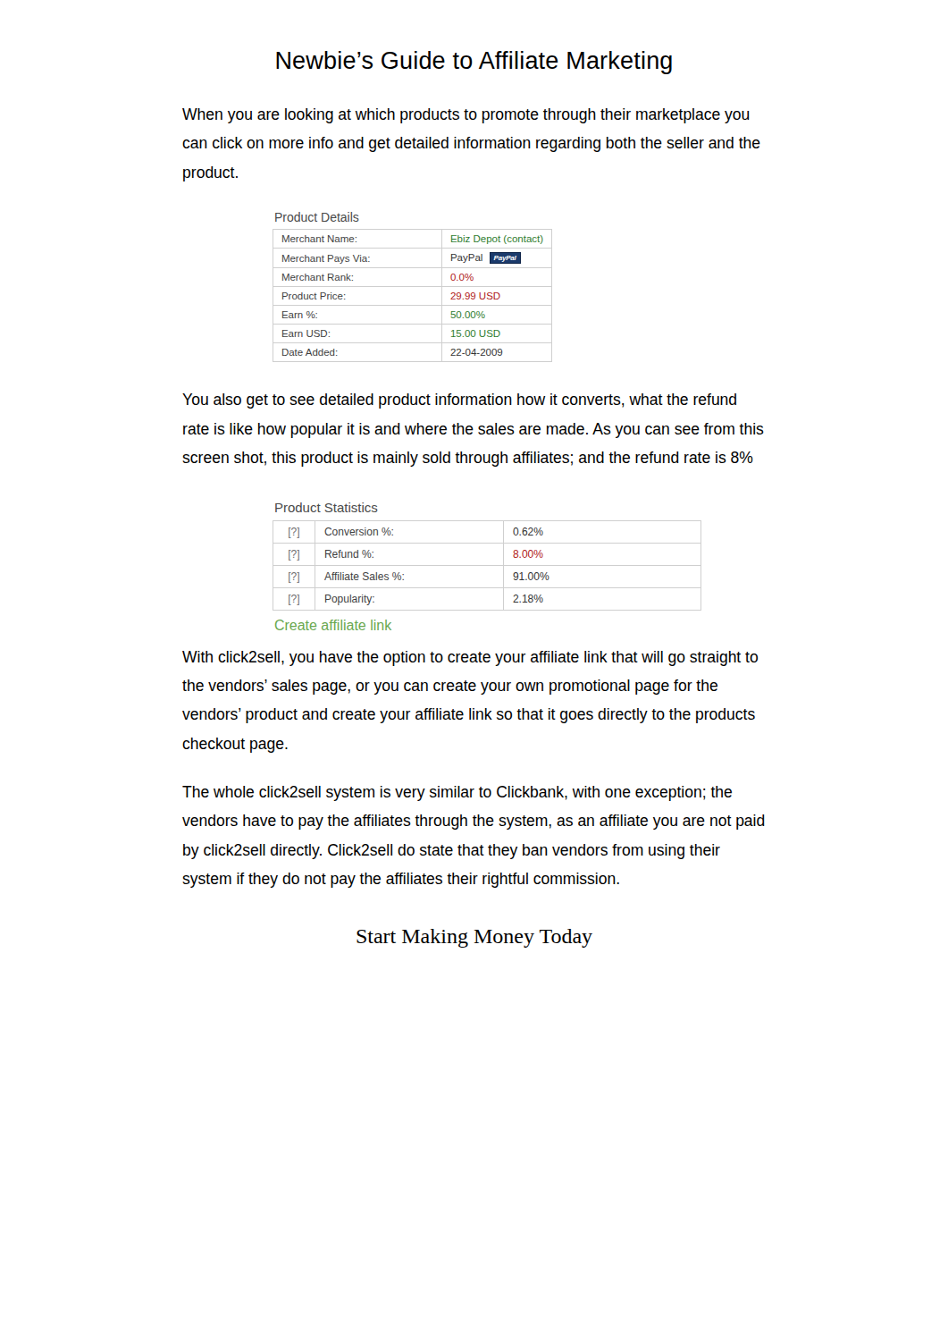Newbie’s Guide to Affiliate Marketing
When you are looking at which products to promote through their marketplace you can click on more info and get detailed information regarding both the seller and the product.
Product Details
| Merchant Name: | Ebiz Depot (contact) |
| Merchant Pays Via: | PayPal PayPal |
| Merchant Rank: | 0.0% |
| Product Price: | 29.99 USD |
| Earn %: | 50.00% |
| Earn USD: | 15.00 USD |
| Date Added: | 22-04-2009 |
You also get to see detailed product information how it converts, what the refund rate is like how popular it is and where the sales are made. As you can see from this screen shot, this product is mainly sold through affiliates; and the refund rate is 8%
Product Statistics
| [?] | Conversion %: | 0.62% |
| [?] | Refund %: | 8.00% |
| [?] | Affiliate Sales %: | 91.00% |
| [?] | Popularity: | 2.18% |
Create affiliate link
With click2sell, you have the option to create your affiliate link that will go straight to the vendors’ sales page, or you can create your own promotional page for the vendors’ product and create your affiliate link so that it goes directly to the products checkout page.
The whole click2sell system is very similar to Clickbank, with one exception; the vendors have to pay the affiliates through the system, as an affiliate you are not paid by click2sell directly. Click2sell do state that they ban vendors from using their system if they do not pay the affiliates their rightful commission.
Start Making Money Today